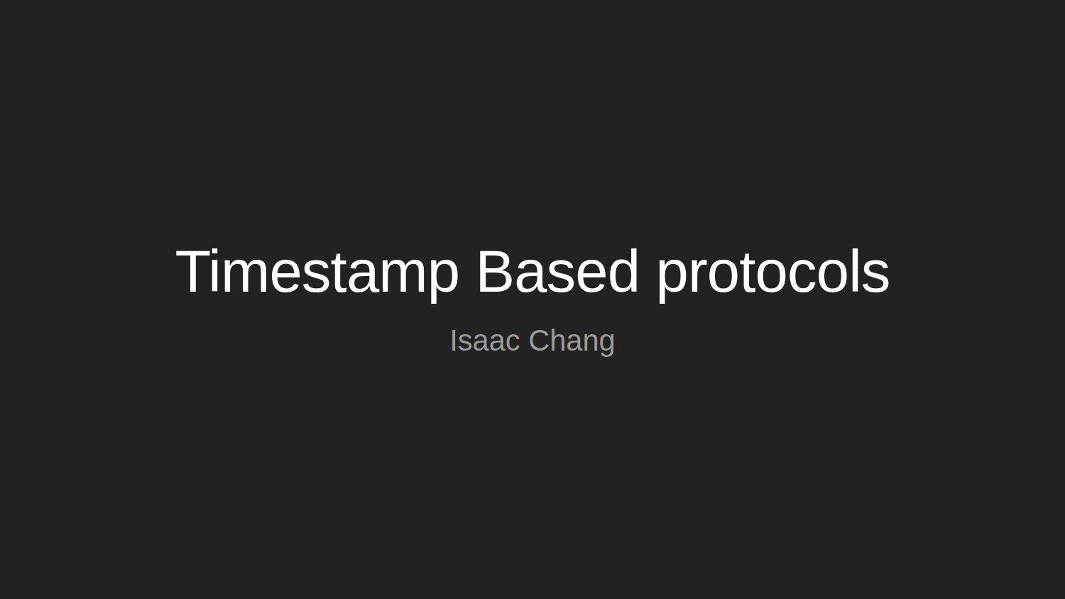Timestamp Based protocols
Isaac Chang